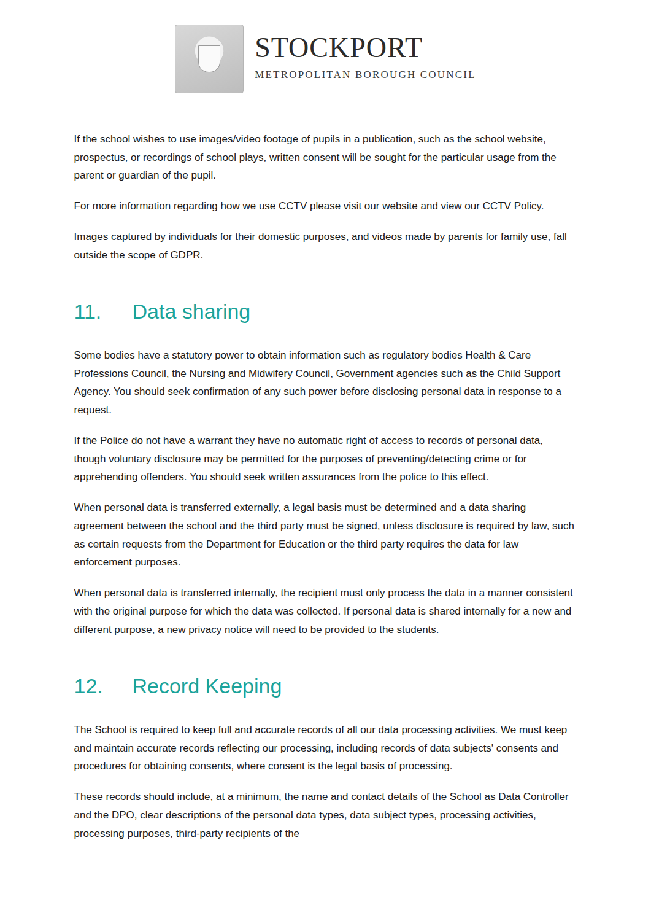STOCKPORT
METROPOLITAN BOROUGH COUNCIL
If the school wishes to use images/video footage of pupils in a publication, such as the school website, prospectus, or recordings of school plays, written consent will be sought for the particular usage from the parent or guardian of the pupil.
For more information regarding how we use CCTV please visit our website and view our CCTV Policy.
Images captured by individuals for their domestic purposes, and videos made by parents for family use, fall outside the scope of GDPR.
11. Data sharing
Some bodies have a statutory power to obtain information such as regulatory bodies Health & Care Professions Council, the Nursing and Midwifery Council, Government agencies such as the Child Support Agency. You should seek confirmation of any such power before disclosing personal data in response to a request.
If the Police do not have a warrant they have no automatic right of access to records of personal data, though voluntary disclosure may be permitted for the purposes of preventing/detecting crime or for apprehending offenders. You should seek written assurances from the police to this effect.
When personal data is transferred externally, a legal basis must be determined and a data sharing agreement between the school and the third party must be signed, unless disclosure is required by law, such as certain requests from the Department for Education or the third party requires the data for law enforcement purposes.
When personal data is transferred internally, the recipient must only process the data in a manner consistent with the original purpose for which the data was collected. If personal data is shared internally for a new and different purpose, a new privacy notice will need to be provided to the students.
12. Record Keeping
The School is required to keep full and accurate records of all our data processing activities. We must keep and maintain accurate records reflecting our processing, including records of data subjects' consents and procedures for obtaining consents, where consent is the legal basis of processing.
These records should include, at a minimum, the name and contact details of the School as Data Controller and the DPO, clear descriptions of the personal data types, data subject types, processing activities, processing purposes, third-party recipients of the